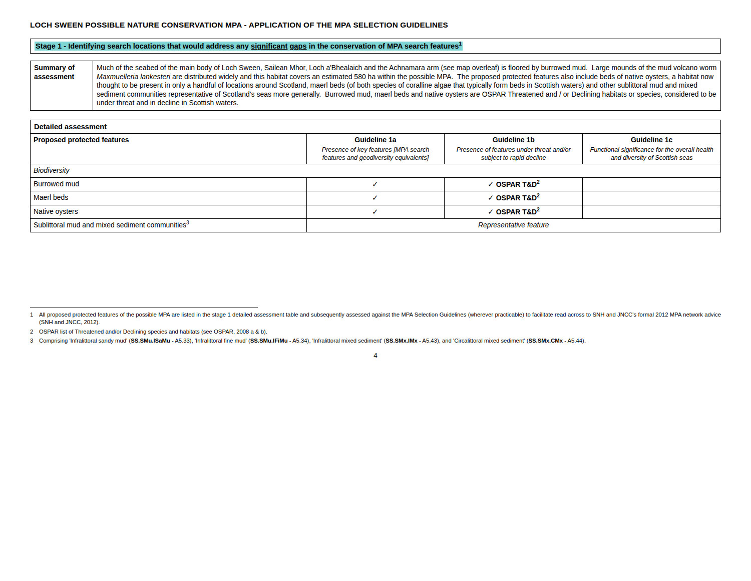LOCH SWEEN POSSIBLE NATURE CONSERVATION MPA - APPLICATION OF THE MPA SELECTION GUIDELINES
Stage 1 - Identifying search locations that would address any significant gaps in the conservation of MPA search features1
| Summary of assessment | Much of the seabed of the main body of Loch Sween, Sailean Mhor, Loch a'Bhealaich and the Achnamara arm (see map overleaf) is floored by burrowed mud. Large mounds of the mud volcano worm Maxmuelleria lankesteri are distributed widely and this habitat covers an estimated 580 ha within the possible MPA. The proposed protected features also include beds of native oysters, a habitat now thought to be present in only a handful of locations around Scotland, maerl beds (of both species of coralline algae that typically form beds in Scottish waters) and other sublittoral mud and mixed sediment communities representative of Scotland's seas more generally. Burrowed mud, maerl beds and native oysters are OSPAR Threatened and / or Declining habitats or species, considered to be under threat and in decline in Scottish waters. |
Detailed assessment
| Proposed protected features | Guideline 1a Presence of key features [MPA search features and geodiversity equivalents] | Guideline 1b Presence of features under threat and/or subject to rapid decline | Guideline 1c Functional significance for the overall health and diversity of Scottish seas |
| --- | --- | --- | --- |
| Biodiversity |
| Burrowed mud | ✓ | ✓ OSPAR T&D 2 | |
| Maerl beds | ✓ | ✓ OSPAR T&D 2 | |
| Native oysters | ✓ | ✓ OSPAR T&D 2 | |
| Sublittoral mud and mixed sediment communities 3 | Representative feature |
1
All proposed protected features of the possible MPA are listed in the stage 1 detailed assessment table and subsequently assessed against the MPA Selection Guidelines (wherever practicable) to facilitate read across to SNH and JNCC's formal 2012 MPA network advice (SNH and JNCC, 2012).
2
OSPAR list of Threatened and/or Declining species and habitats (see OSPAR, 2008 a & b).
3
Comprising 'Infralittoral sandy mud' (SS.SMu.ISaMu - A5.33), 'Infralittoral fine mud' (SS.SMu.IFiMu - A5.34), 'Infralittoral mixed sediment' (SS.SMx.IMx - A5.43), and 'Circalittoral mixed sediment' (SS.SMx.CMx - A5.44).
4